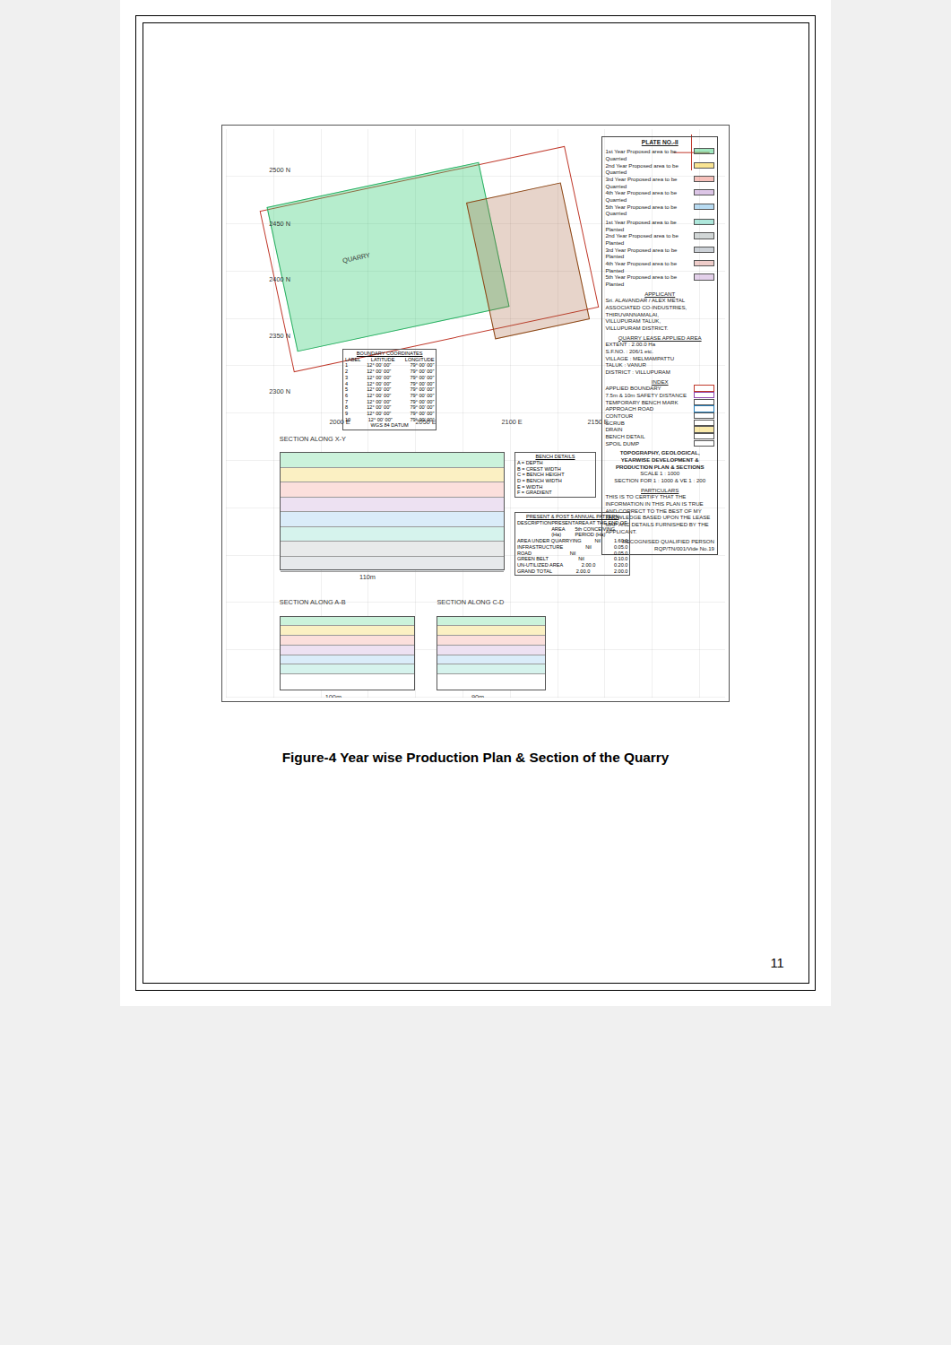2500 N
2450 N
2400 N
2350 N
2300 N
2000 E
2050 E
2100 E
2150 E
QUARRY
SECTION ALONG X-Y
110m
SECTION ALONG A-B
100m
SECTION ALONG C-D
90m
PLATE NO.-II
1st Year Proposed area to be Quarried
2nd Year Proposed area to be Quarried
3rd Year Proposed area to be Quarried
4th Year Proposed area to be Quarried
5th Year Proposed area to be Quarried
1st Year Proposed area to be Planted
2nd Year Proposed area to be Planted
3rd Year Proposed area to be Planted
4th Year Proposed area to be Planted
5th Year Proposed area to be Planted
APPLICANT
Sri. ALAVANDAR / ALEX METAL
ASSOCIATED CO-INDUSTRIES,
THIRUVANNAMALAI,
VILLUPURAM TALUK,
VILLUPURAM DISTRICT.
QUARRY LEASE APPLIED AREA
EXTENT : 2.00.0 Ha
S.F.NO. : 206/1 etc.
VILLAGE : MELMAMPATTU
TALUK : VANUR
DISTRICT : VILLUPURAM
INDEX
APPLIED BOUNDARY
7.5m & 10m SAFETY DISTANCE
TEMPORARY BENCH MARK
APPROACH ROAD
CONTOUR
SCRUB
DRAIN
BENCH DETAIL
SPOIL DUMP
TOPOGRAPHY, GEOLOGICAL,
YEARWISE DEVELOPMENT &
PRODUCTION PLAN & SECTIONS
SCALE 1 : 1000
SECTION FOR 1 : 1000 & VE 1 : 200
PARTICULARS
THIS IS TO CERTIFY THAT THE INFORMATION IN THIS PLAN IS TRUE AND CORRECT TO THE BEST OF MY KNOWLEDGE BASED UPON THE LEASE MAP AND DETAILS FURNISHED BY THE APPLICANT.
RECOGNISED QUALIFIED PERSON
RQP/TN/001/Vide No.19
BOUNDARY COORDINATES
LABEL LATITUDE LONGITUDE
112° 00' 00"79° 00' 00"
212° 00' 00"79° 00' 00"
312° 00' 00"79° 00' 00"
412° 00' 00"79° 00' 00"
512° 00' 00"79° 00' 00"
612° 00' 00"79° 00' 00"
712° 00' 00"79° 00' 00"
812° 00' 00"79° 00' 00"
912° 00' 00"79° 00' 00"
1012° 00' 00"79° 00' 00"
WGS 84 DATUM
BENCH DETAILS
A = DEPTH
B = CREST WIDTH
C = BENCH HEIGHT
D = BENCH WIDTH
E = WIDTH
F = GRADIENT
PRESENT & POST 5 ANNUAL PATTERN
DESCRIPTION PRESENT AREA (Ha) AREA AT THE END OF 5th CONCEIVING PERIOD (Ha)
AREA UNDER QUARRYING Nil 1.60.0
INFRASTRUCTURE Nil 0.05.0
ROAD Nil 0.05.0
GREEN BELT Nil 0.10.0
UN-UTILIZED AREA 2.00.00.20.0
GRAND TOTAL 2.00.02.00.0
Figure-4 Year wise Production Plan & Section of the Quarry
11